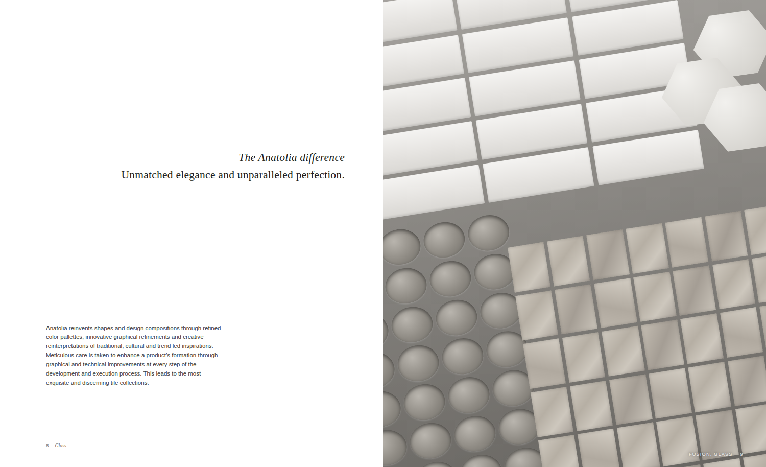The Anatolia difference Unmatched elegance and unparalleled perfection.
Anatolia reinvents shapes and design compositions through refined color pallettes, innovative graphical refinements and creative reinterpretations of traditional, cultural and trend led inspirations. Meticulous care is taken to enhance a product’s formation through graphical and technical improvements at every step of the development and execution process. This leads to the most exquisite and discerning tile collections.
8 Glass
FUSION. GLASS9